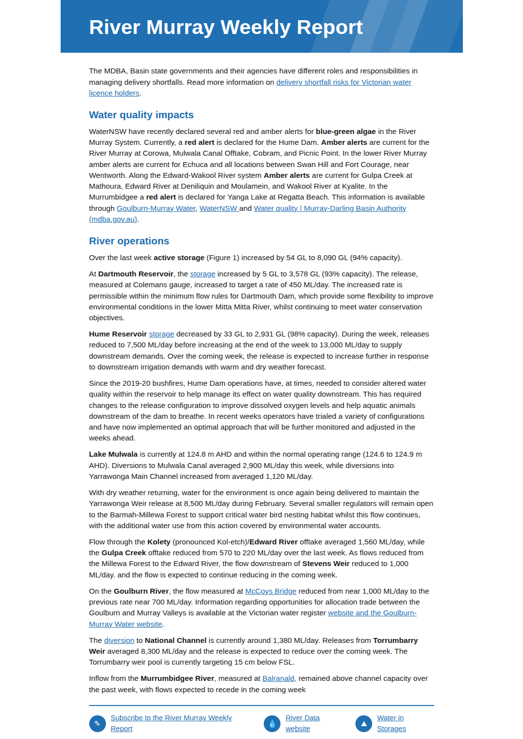River Murray Weekly Report
The MDBA, Basin state governments and their agencies have different roles and responsibilities in managing delivery shortfalls. Read more information on delivery shortfall risks for Victorian water licence holders.
Water quality impacts
WaterNSW have recently declared several red and amber alerts for blue-green algae in the River Murray System. Currently, a red alert is declared for the Hume Dam. Amber alerts are current for the River Murray at Corowa, Mulwala Canal Offtake, Cobram, and Picnic Point. In the lower River Murray amber alerts are current for Echuca and all locations between Swan Hill and Fort Courage, near Wentworth. Along the Edward-Wakool River system Amber alerts are current for Gulpa Creek at Mathoura, Edward River at Deniliquin and Moulamein, and Wakool River at Kyalite. In the Murrumbidgee a red alert is declared for Yanga Lake at Regatta Beach. This information is available through Goulburn-Murray Water, WaterNSW and Water quality | Murray-Darling Basin Authority (mdba.gov.au).
River operations
Over the last week active storage (Figure 1) increased by 54 GL to 8,090 GL (94% capacity).
At Dartmouth Reservoir, the storage increased by 5 GL to 3,578 GL (93% capacity). The release, measured at Colemans gauge, increased to target a rate of 450 ML/day. The increased rate is permissible within the minimum flow rules for Dartmouth Dam, which provide some flexibility to improve environmental conditions in the lower Mitta Mitta River, whilst continuing to meet water conservation objectives.
Hume Reservoir storage decreased by 33 GL to 2,931 GL (98% capacity). During the week, releases reduced to 7,500 ML/day before increasing at the end of the week to 13,000 ML/day to supply downstream demands. Over the coming week, the release is expected to increase further in response to downstream irrigation demands with warm and dry weather forecast.
Since the 2019-20 bushfires, Hume Dam operations have, at times, needed to consider altered water quality within the reservoir to help manage its effect on water quality downstream. This has required changes to the release configuration to improve dissolved oxygen levels and help aquatic animals downstream of the dam to breathe. In recent weeks operators have trialed a variety of configurations and have now implemented an optimal approach that will be further monitored and adjusted in the weeks ahead.
Lake Mulwala is currently at 124.8 m AHD and within the normal operating range (124.6 to 124.9 m AHD). Diversions to Mulwala Canal averaged 2,900 ML/day this week, while diversions into Yarrawonga Main Channel increased from averaged 1,120 ML/day.
With dry weather returning, water for the environment is once again being delivered to maintain the Yarrawonga Weir release at 8,500 ML/day during February. Several smaller regulators will remain open to the Barmah-Millewa Forest to support critical water bird nesting habitat whilst this flow continues, with the additional water use from this action covered by environmental water accounts.
Flow through the Kolety (pronounced Kol-etch)/Edward River offtake averaged 1,560 ML/day, while the Gulpa Creek offtake reduced from 570 to 220 ML/day over the last week. As flows reduced from the Millewa Forest to the Edward River, the flow downstream of Stevens Weir reduced to 1,000 ML/day. and the flow is expected to continue reducing in the coming week.
On the Goulburn River, the flow measured at McCoys Bridge reduced from near 1,000 ML/day to the previous rate near 700 ML/day. Information regarding opportunities for allocation trade between the Goulburn and Murray Valleys is available at the Victorian water register website and the Goulburn-Murray Water website.
The diversion to National Channel is currently around 1,380 ML/day. Releases from Torrumbarry Weir averaged 8,300 ML/day and the release is expected to reduce over the coming week. The Torrumbarry weir pool is currently targeting 15 cm below FSL.
Inflow from the Murrumbidgee River, measured at Balranald, remained above channel capacity over the past week, with flows expected to recede in the coming week
✎ Subscribe to the River Murray Weekly Report
💧 River Data website
⛰ Water in Storages